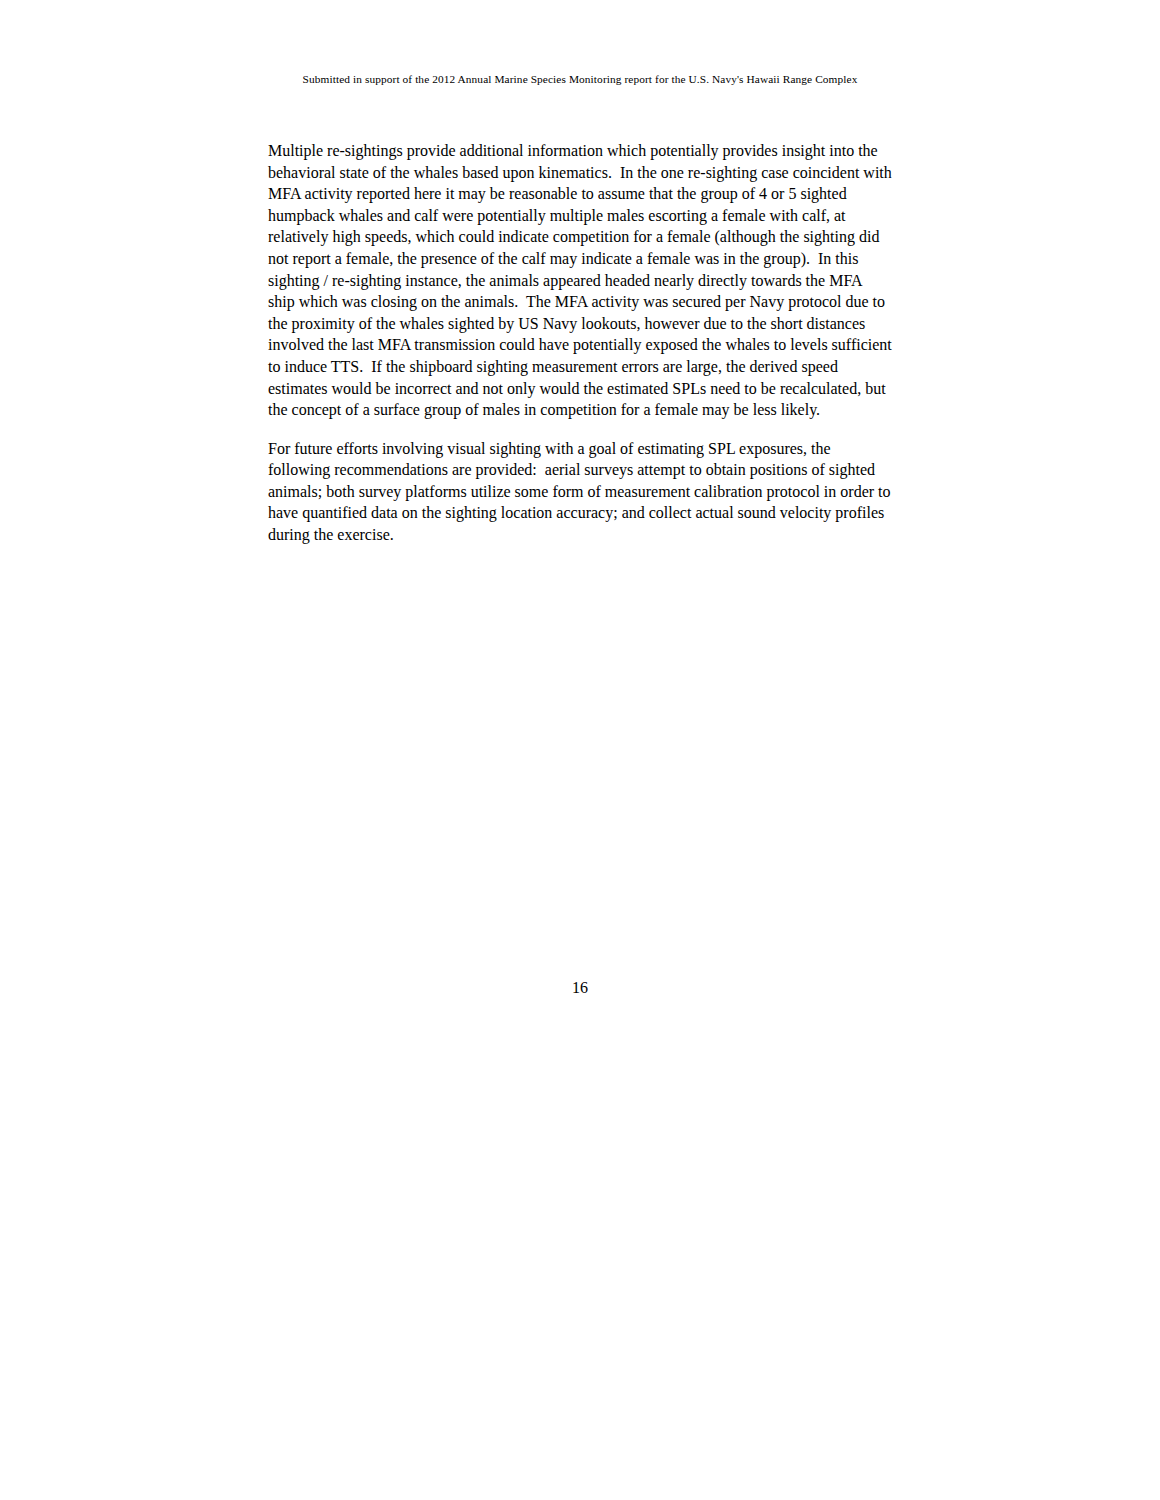Submitted in support of the 2012 Annual Marine Species Monitoring report for the U.S. Navy's Hawaii Range Complex
Multiple re-sightings provide additional information which potentially provides insight into the behavioral state of the whales based upon kinematics. In the one re-sighting case coincident with MFA activity reported here it may be reasonable to assume that the group of 4 or 5 sighted humpback whales and calf were potentially multiple males escorting a female with calf, at relatively high speeds, which could indicate competition for a female (although the sighting did not report a female, the presence of the calf may indicate a female was in the group). In this sighting / re-sighting instance, the animals appeared headed nearly directly towards the MFA ship which was closing on the animals. The MFA activity was secured per Navy protocol due to the proximity of the whales sighted by US Navy lookouts, however due to the short distances involved the last MFA transmission could have potentially exposed the whales to levels sufficient to induce TTS. If the shipboard sighting measurement errors are large, the derived speed estimates would be incorrect and not only would the estimated SPLs need to be recalculated, but the concept of a surface group of males in competition for a female may be less likely.
For future efforts involving visual sighting with a goal of estimating SPL exposures, the following recommendations are provided: aerial surveys attempt to obtain positions of sighted animals; both survey platforms utilize some form of measurement calibration protocol in order to have quantified data on the sighting location accuracy; and collect actual sound velocity profiles during the exercise.
16